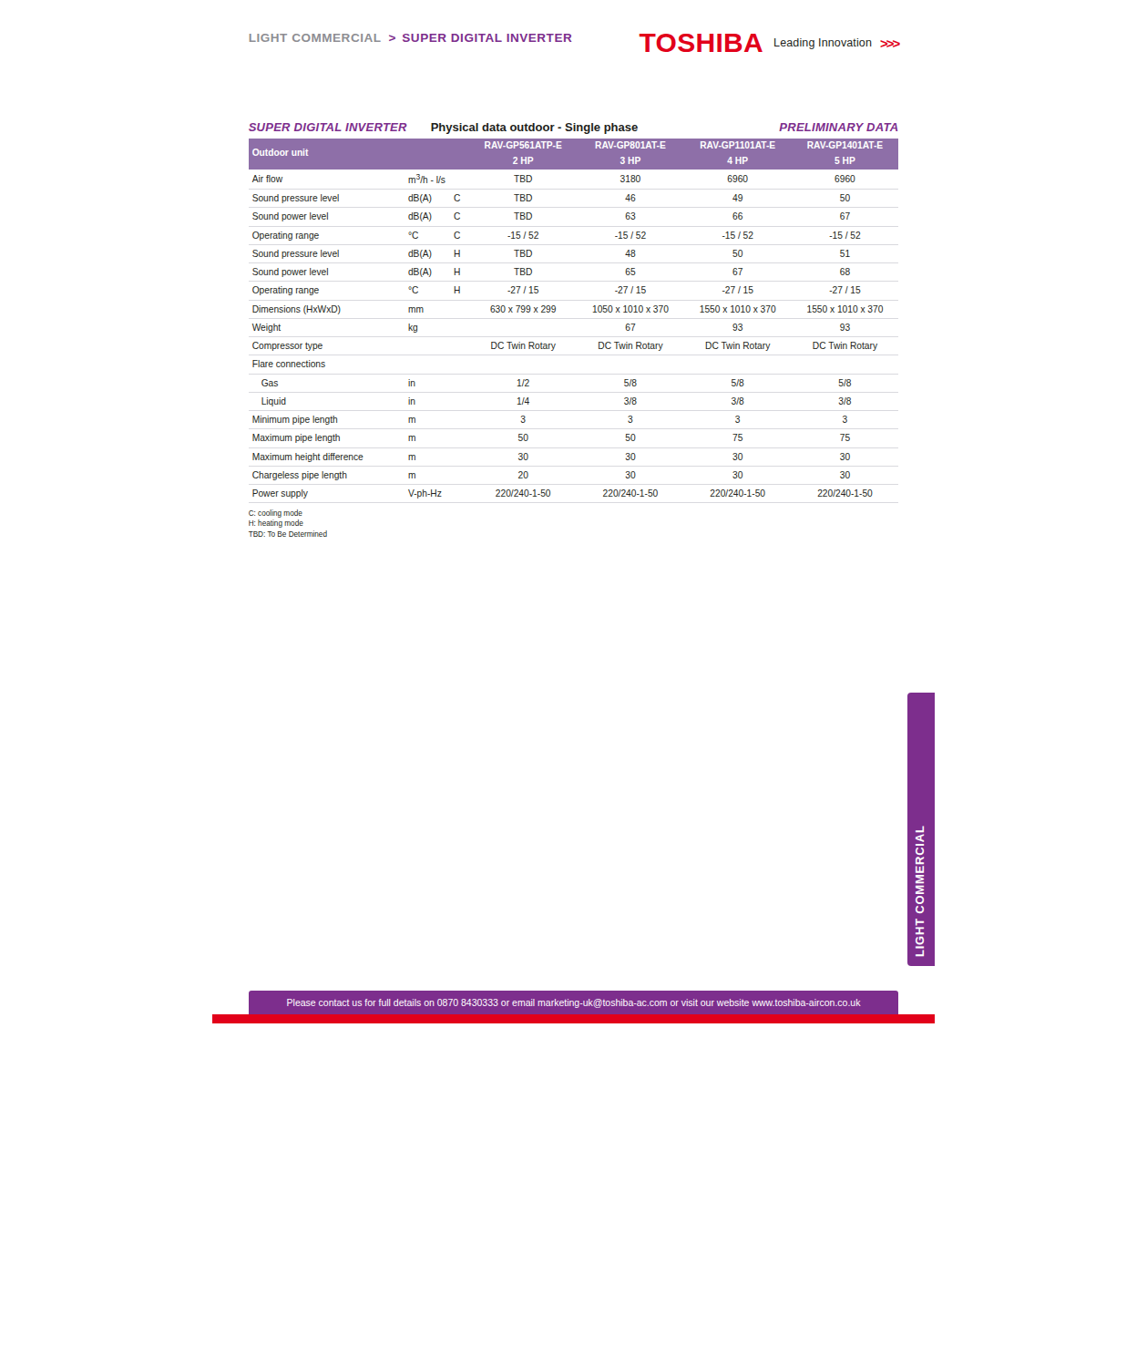LIGHT COMMERCIAL > SUPER DIGITAL INVERTER
TOSHIBA Leading Innovation >>>
SUPER DIGITAL INVERTER
Physical data outdoor - Single phase
PRELIMINARY DATA
| Outdoor unit | | | RAV-GP561ATP-E | RAV-GP801AT-E | RAV-GP1101AT-E | RAV-GP1401AT-E |
| --- | --- | --- | --- | --- | --- | --- |
| 2 HP | 3 HP | 4 HP | 5 HP |
| Air flow | m 3 /h - l/s | | TBD | 3180 | 6960 | 6960 |
| Sound pressure level | dB(A) | C | TBD | 46 | 49 | 50 |
| Sound power level | dB(A) | C | TBD | 63 | 66 | 67 |
| Operating range | °C | C | -15 / 52 | -15 / 52 | -15 / 52 | -15 / 52 |
| Sound pressure level | dB(A) | H | TBD | 48 | 50 | 51 |
| Sound power level | dB(A) | H | TBD | 65 | 67 | 68 |
| Operating range | °C | H | -27 / 15 | -27 / 15 | -27 / 15 | -27 / 15 |
| Dimensions (HxWxD) | mm | | 630 x 799 x 299 | 1050 x 1010 x 370 | 1550 x 1010 x 370 | 1550 x 1010 x 370 |
| Weight | kg | | | 67 | 93 | 93 |
| Compressor type | | | DC Twin Rotary | DC Twin Rotary | DC Twin Rotary | DC Twin Rotary |
| Flare connections | | | | | | |
| Gas | in | | 1/2 | 5/8 | 5/8 | 5/8 |
| Liquid | in | | 1/4 | 3/8 | 3/8 | 3/8 |
| Minimum pipe length | m | | 3 | 3 | 3 | 3 |
| Maximum pipe length | m | | 50 | 50 | 75 | 75 |
| Maximum height difference | m | | 30 | 30 | 30 | 30 |
| Chargeless pipe length | m | | 20 | 30 | 30 | 30 |
| Power supply | V-ph-Hz | | 220/240-1-50 | 220/240-1-50 | 220/240-1-50 | 220/240-1-50 |
C: cooling mode
H: heating mode
TBD: To Be Determined
>LIGHT COMMERCIAL
Please contact us for full details on 0870 8430333 or email marketing-uk@toshiba-ac.com or visit our website www.toshiba-aircon.co.uk